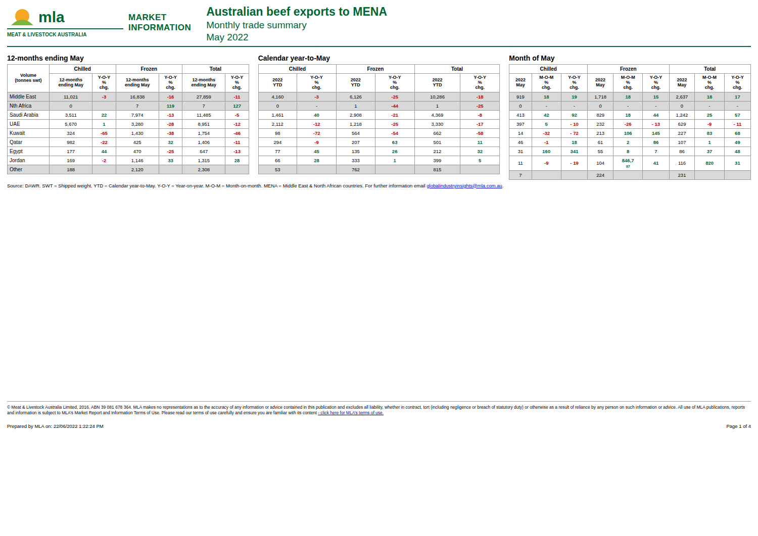mla MEAT & LIVESTOCK AUSTRALIA
MARKET INFORMATION
Australian beef exports to MENA
Monthly trade summary
May 2022
12-months ending May
| Volume (tonnes swt) | Chilled | Frozen | Total |
| --- | --- | --- | --- |
| 12-months ending May | Y-O-Y % chg. | 12-months ending May | Y-O-Y % chg. | 12-months ending May | Y-O-Y % chg. |
| Middle East | 11,021 | -3 | 16,838 | -16 | 27,859 | -11 |
| Nth Africa | 0 | | 7 | 119 | 7 | 127 |
| Saudi Arabia | 3,511 | 22 | 7,974 | -13 | 11,485 | -5 |
| UAE | 5,670 | 1 | 3,280 | -28 | 8,951 | -12 |
| Kuwait | 324 | -65 | 1,430 | -38 | 1,754 | -46 |
| Qatar | 982 | -22 | 425 | 32 | 1,406 | -11 |
| Egypt | 177 | 44 | 470 | -25 | 647 | -13 |
| Jordan | 169 | -2 | 1,146 | 33 | 1,315 | 28 |
| Other | 188 | | 2,120 | | 2,308 | |
Calendar year-to-May
| Chilled | Frozen | Total |
| --- | --- | --- |
| 2022 YTD | Y-O-Y % chg. | 2022 YTD | Y-O-Y % chg. | 2022 YTD | Y-O-Y % chg. |
| 4,160 | -3 | 6,126 | -25 | 10,286 | -18 |
| 0 | - | 1 | -44 | 1 | -25 |
| 1,461 | 40 | 2,908 | -21 | 4,369 | -8 |
| 2,112 | -12 | 1,218 | -25 | 3,330 | -17 |
| 98 | -72 | 564 | -54 | 662 | -58 |
| 294 | -9 | 207 | 63 | 501 | 11 |
| 77 | 45 | 135 | 26 | 212 | 32 |
| 66 | 28 | 333 | 1 | 399 | 5 |
| 53 | | 762 | | 815 | |
Month of May
| Chilled | Frozen | Total |
| --- | --- | --- |
| 2022 May | M-O-M % chg. | Y-O-Y % chg. | 2022 May | M-O-M % chg. | Y-O-Y % chg. | 2022 May | M-O-M % chg. | Y-O-Y % chg. |
| 919 | 18 | 19 | 1,718 | 18 | 15 | 2,637 | 18 | 17 |
| 0 | - | - | 0 | - | - | 0 | - | - |
| 413 | 42 | 92 | 829 | 18 | 44 | 1,242 | 25 | 57 |
| 397 | 5 | - 10 | 232 | -26 | - 13 | 629 | -9 | - 11 |
| 14 | -32 | - 72 | 213 | 106 | 145 | 227 | 83 | 68 |
| 46 | -1 | 18 | 61 | 2 | 86 | 107 | 1 | 49 |
| 31 | 160 | 341 | 55 | 8 | 7 | 86 | 37 | 48 |
| 11 | -9 | - 19 | 104 | 846,7 97 | 41 | 116 | 820 | 31 |
| 7 | | | 224 | | | 231 | | |
Source: DAWR. SWT = Shipped weight. YTD = Calendar year-to-May. Y-O-Y = Year-on-year. M-O-M = Month-on-month. MENA = Middle East & North African countries. For further information email globalindustryinsights@mla.com.au.
© Meat & Livestock Australia Limited, 2016. ABN 39 081 678 364. MLA makes no representations as to the accuracy of any information or advice contained in this publication and excludes all liability, whether in contract, tort (including negligence or breach of statutory duty) or otherwise as a result of reliance by any person on such information or advice. All use of MLA publications, reports and information is subject to MLA’s Market Report and Information Terms of Use. Please read our terms of use carefully and ensure you are familiar with its content - click here for MLA’s terms of use.
Prepared by MLA on: 22/06/2022 1:22:24 PM Page 1 of 4